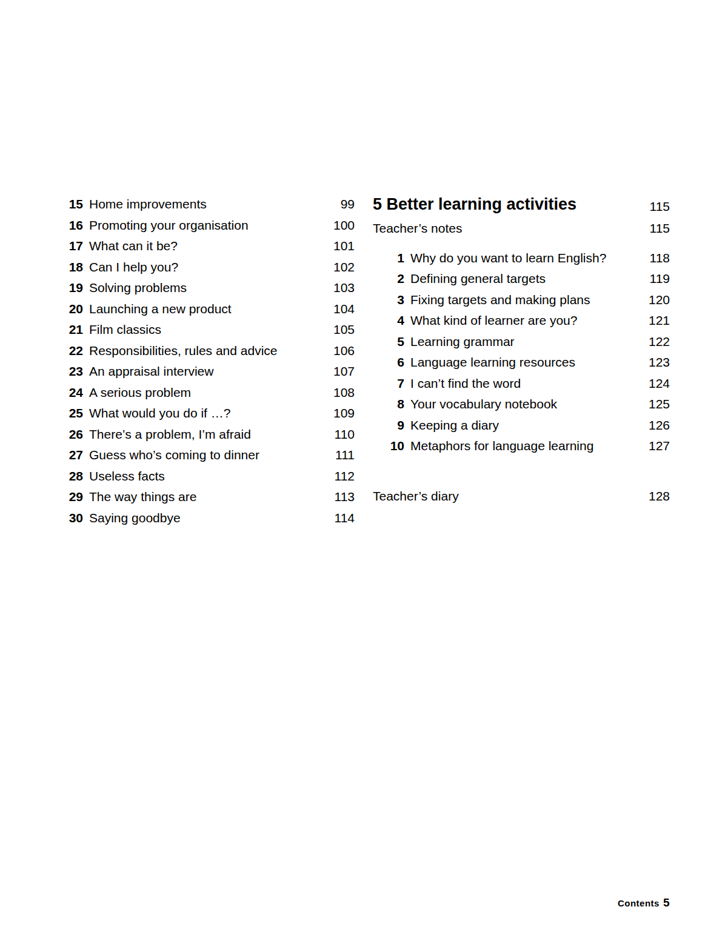15 Home improvements99
16 Promoting your organisation100
17 What can it be?101
18 Can I help you?102
19 Solving problems103
20 Launching a new product104
21 Film classics105
22 Responsibilities, rules and advice106
23 An appraisal interview107
24 A serious problem108
25 What would you do if …?109
26 There’s a problem, I’m afraid110
27 Guess who’s coming to dinner111
28 Useless facts112
29 The way things are113
30 Saying goodbye114
5 Better learning activities115
Teacher’s notes115
1 Why do you want to learn English?118
2 Defining general targets119
3 Fixing targets and making plans120
4 What kind of learner are you?121
5 Learning grammar122
6 Language learning resources123
7 I can’t find the word124
8 Your vocabulary notebook125
9 Keeping a diary126
10 Metaphors for language learning127
Teacher’s diary128
Contents5